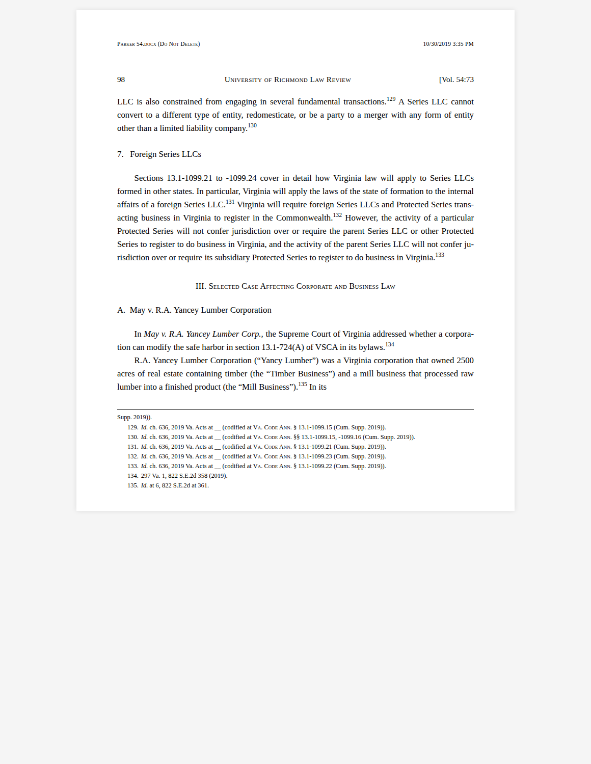Parker 54.docx (Do Not Delete) 10/30/2019 3:35 PM
98 University of Richmond Law Review [Vol. 54:73
LLC is also constrained from engaging in several fundamental transactions.129 A Series LLC cannot convert to a different type of entity, redomesticate, or be a party to a merger with any form of entity other than a limited liability company.130
7. Foreign Series LLCs
Sections 13.1-1099.21 to -1099.24 cover in detail how Virginia law will apply to Series LLCs formed in other states. In particular, Virginia will apply the laws of the state of formation to the internal affairs of a foreign Series LLC.131 Virginia will require foreign Series LLCs and Protected Series transacting business in Virginia to register in the Commonwealth.132 However, the activity of a particular Protected Series will not confer jurisdiction over or require the parent Series LLC or other Protected Series to register to do business in Virginia, and the activity of the parent Series LLC will not confer jurisdiction over or require its subsidiary Protected Series to register to do business in Virginia.133
III. Selected Case Affecting Corporate and Business Law
A. May v. R.A. Yancey Lumber Corporation
In May v. R.A. Yancey Lumber Corp., the Supreme Court of Virginia addressed whether a corporation can modify the safe harbor in section 13.1-724(A) of VSCA in its bylaws.134
R.A. Yancey Lumber Corporation (“Yancy Lumber”) was a Virginia corporation that owned 2500 acres of real estate containing timber (the “Timber Business”) and a mill business that processed raw lumber into a finished product (the “Mill Business”).135 In its
Supp. 2019)).
129. Id. ch. 636, 2019 Va. Acts at __ (codified at Va. Code Ann. § 13.1-1099.15 (Cum. Supp. 2019)).
130. Id. ch. 636, 2019 Va. Acts at __ (codified at Va. Code Ann. §§ 13.1-1099.15, -1099.16 (Cum. Supp. 2019)).
131. Id. ch. 636, 2019 Va. Acts at __ (codified at Va. Code Ann. § 13.1-1099.21 (Cum. Supp. 2019)).
132. Id. ch. 636, 2019 Va. Acts at __ (codified at Va. Code Ann. § 13.1-1099.23 (Cum. Supp. 2019)).
133. Id. ch. 636, 2019 Va. Acts at __ (codified at Va. Code Ann. § 13.1-1099.22 (Cum. Supp. 2019)).
134. 297 Va. 1, 822 S.E.2d 358 (2019).
135. Id. at 6, 822 S.E.2d at 361.